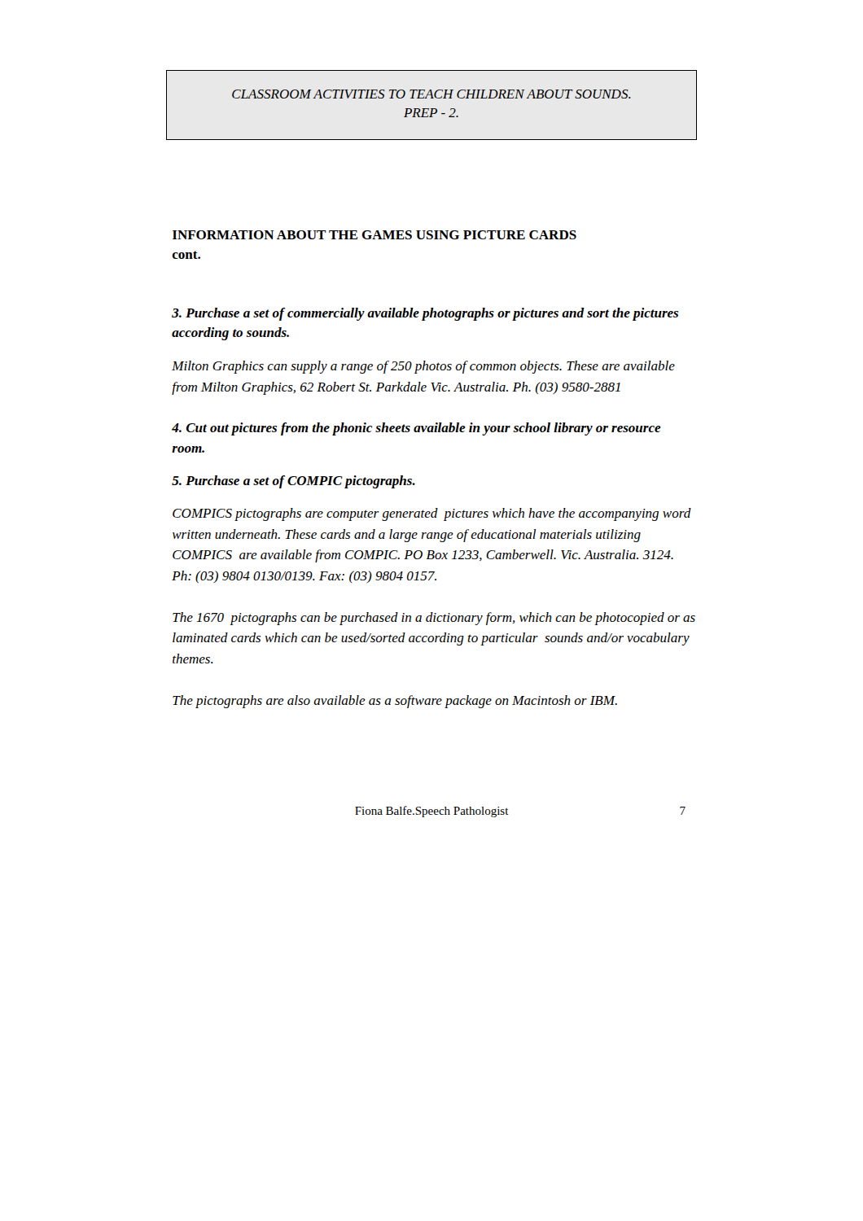CLASSROOM ACTIVITIES TO TEACH CHILDREN ABOUT SOUNDS.
PREP - 2.
INFORMATION ABOUT THE GAMES USING PICTURE CARDS
cont.
3. Purchase a set of commercially available photographs or pictures and sort the pictures according to sounds.
Milton Graphics can supply a range of 250 photos of common objects. These are available from Milton Graphics, 62 Robert St. Parkdale Vic. Australia. Ph. (03) 9580-2881
4. Cut out pictures from the phonic sheets available in your school library or resource room.
5. Purchase a set of COMPIC pictographs.
COMPICS pictographs are computer generated pictures which have the accompanying word written underneath. These cards and a large range of educational materials utilizing COMPICS are available from COMPIC. PO Box 1233, Camberwell. Vic. Australia. 3124.
Ph: (03) 9804 0130/0139. Fax: (03) 9804 0157.
The 1670 pictographs can be purchased in a dictionary form, which can be photocopied or as laminated cards which can be used/sorted according to particular sounds and/or vocabulary themes.
The pictographs are also available as a software package on Macintosh or IBM.
Fiona Balfe.Speech Pathologist 7